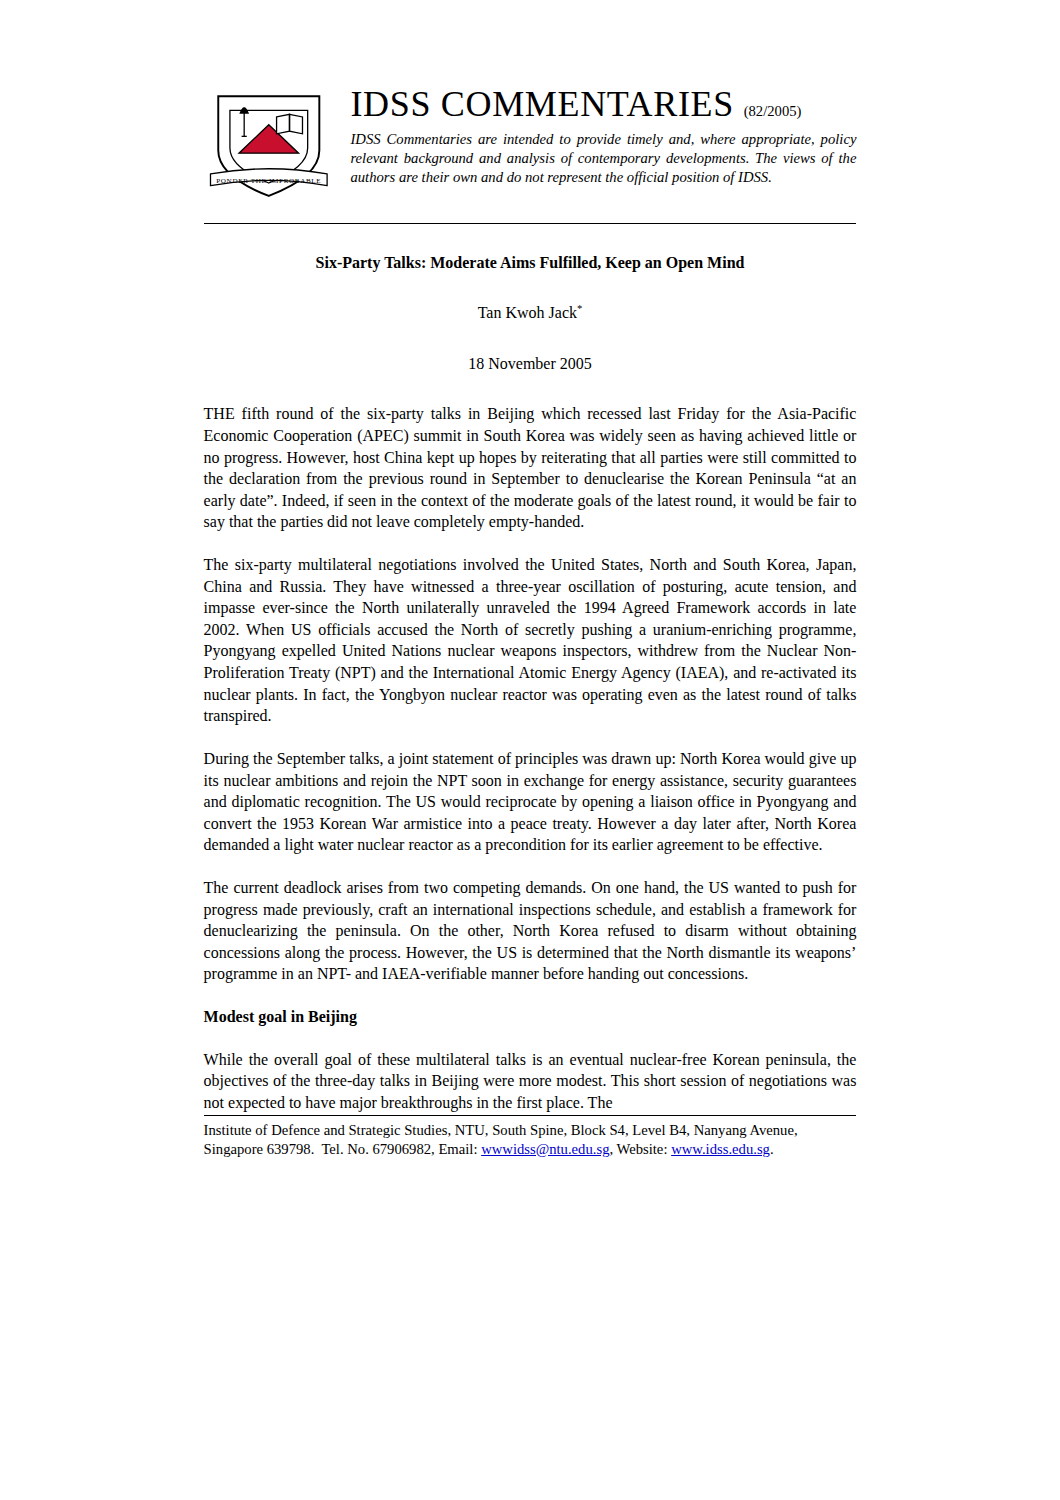PONDER THE IMPROBABLE
IDSS COMMENTARIES (82/2005)
IDSS Commentaries are intended to provide timely and, where appropriate, policy relevant background and analysis of contemporary developments. The views of the authors are their own and do not represent the official position of IDSS.
Six-Party Talks: Moderate Aims Fulfilled, Keep an Open Mind
Tan Kwoh Jack*
18 November 2005
THE fifth round of the six-party talks in Beijing which recessed last Friday for the Asia-Pacific Economic Cooperation (APEC) summit in South Korea was widely seen as having achieved little or no progress. However, host China kept up hopes by reiterating that all parties were still committed to the declaration from the previous round in September to denuclearise the Korean Peninsula “at an early date”. Indeed, if seen in the context of the moderate goals of the latest round, it would be fair to say that the parties did not leave completely empty-handed.
The six-party multilateral negotiations involved the United States, North and South Korea, Japan, China and Russia. They have witnessed a three-year oscillation of posturing, acute tension, and impasse ever-since the North unilaterally unraveled the 1994 Agreed Framework accords in late 2002. When US officials accused the North of secretly pushing a uranium-enriching programme, Pyongyang expelled United Nations nuclear weapons inspectors, withdrew from the Nuclear Non-Proliferation Treaty (NPT) and the International Atomic Energy Agency (IAEA), and re-activated its nuclear plants. In fact, the Yongbyon nuclear reactor was operating even as the latest round of talks transpired.
During the September talks, a joint statement of principles was drawn up: North Korea would give up its nuclear ambitions and rejoin the NPT soon in exchange for energy assistance, security guarantees and diplomatic recognition. The US would reciprocate by opening a liaison office in Pyongyang and convert the 1953 Korean War armistice into a peace treaty. However a day later after, North Korea demanded a light water nuclear reactor as a precondition for its earlier agreement to be effective.
The current deadlock arises from two competing demands. On one hand, the US wanted to push for progress made previously, craft an international inspections schedule, and establish a framework for denuclearizing the peninsula. On the other, North Korea refused to disarm without obtaining concessions along the process. However, the US is determined that the North dismantle its weapons’ programme in an NPT- and IAEA-verifiable manner before handing out concessions.
Modest goal in Beijing
While the overall goal of these multilateral talks is an eventual nuclear-free Korean peninsula, the objectives of the three-day talks in Beijing were more modest. This short session of negotiations was not expected to have major breakthroughs in the first place. The
Institute of Defence and Strategic Studies, NTU, South Spine, Block S4, Level B4, Nanyang Avenue, Singapore 639798. Tel. No. 67906982, Email: wwwidss@ntu.edu.sg, Website: www.idss.edu.sg.